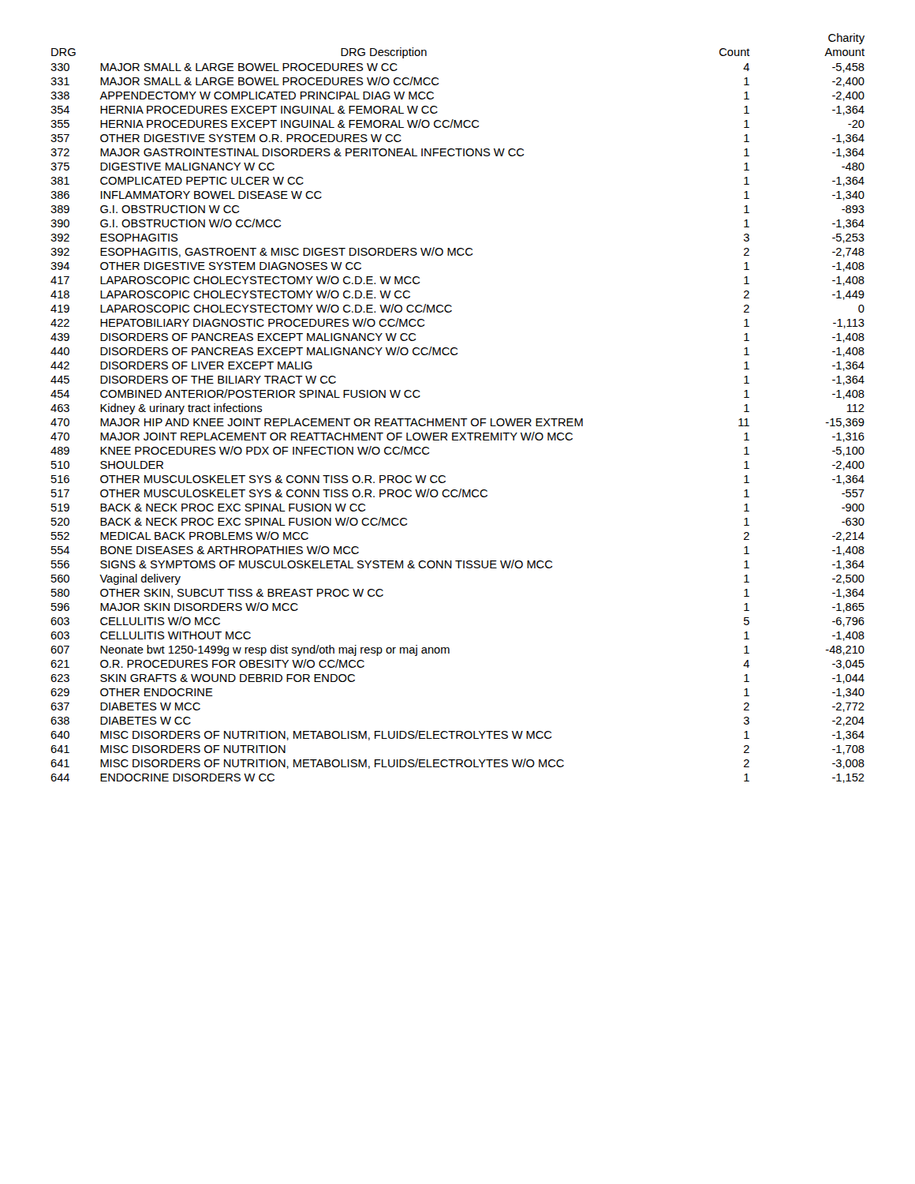| | | | Charity |
| --- | --- | --- | --- |
| DRG | DRG Description | Count | Amount |
| 330 | MAJOR SMALL & LARGE BOWEL PROCEDURES W CC | 4 | -5,458 |
| 331 | MAJOR SMALL & LARGE BOWEL PROCEDURES W/O CC/MCC | 1 | -2,400 |
| 338 | APPENDECTOMY W COMPLICATED PRINCIPAL DIAG W MCC | 1 | -2,400 |
| 354 | HERNIA PROCEDURES EXCEPT INGUINAL & FEMORAL W CC | 1 | -1,364 |
| 355 | HERNIA PROCEDURES EXCEPT INGUINAL & FEMORAL W/O CC/MCC | 1 | -20 |
| 357 | OTHER DIGESTIVE SYSTEM O.R. PROCEDURES W CC | 1 | -1,364 |
| 372 | MAJOR GASTROINTESTINAL DISORDERS & PERITONEAL INFECTIONS W CC | 1 | -1,364 |
| 375 | DIGESTIVE MALIGNANCY W CC | 1 | -480 |
| 381 | COMPLICATED PEPTIC ULCER W CC | 1 | -1,364 |
| 386 | INFLAMMATORY BOWEL DISEASE W CC | 1 | -1,340 |
| 389 | G.I. OBSTRUCTION W CC | 1 | -893 |
| 390 | G.I. OBSTRUCTION W/O CC/MCC | 1 | -1,364 |
| 392 | ESOPHAGITIS | 3 | -5,253 |
| 392 | ESOPHAGITIS, GASTROENT & MISC DIGEST DISORDERS W/O MCC | 2 | -2,748 |
| 394 | OTHER DIGESTIVE SYSTEM DIAGNOSES W CC | 1 | -1,408 |
| 417 | LAPAROSCOPIC CHOLECYSTECTOMY W/O C.D.E. W MCC | 1 | -1,408 |
| 418 | LAPAROSCOPIC CHOLECYSTECTOMY W/O C.D.E. W CC | 2 | -1,449 |
| 419 | LAPAROSCOPIC CHOLECYSTECTOMY W/O C.D.E. W/O CC/MCC | 2 | 0 |
| 422 | HEPATOBILIARY DIAGNOSTIC PROCEDURES W/O CC/MCC | 1 | -1,113 |
| 439 | DISORDERS OF PANCREAS EXCEPT MALIGNANCY W CC | 1 | -1,408 |
| 440 | DISORDERS OF PANCREAS EXCEPT MALIGNANCY W/O CC/MCC | 1 | -1,408 |
| 442 | DISORDERS OF LIVER EXCEPT MALIG | 1 | -1,364 |
| 445 | DISORDERS OF THE BILIARY TRACT W CC | 1 | -1,364 |
| 454 | COMBINED ANTERIOR/POSTERIOR SPINAL FUSION W CC | 1 | -1,408 |
| 463 | Kidney & urinary tract infections | 1 | 112 |
| 470 | MAJOR HIP AND KNEE JOINT REPLACEMENT OR REATTACHMENT OF LOWER EXTREM | 11 | -15,369 |
| 470 | MAJOR JOINT REPLACEMENT OR REATTACHMENT OF LOWER EXTREMITY W/O MCC | 1 | -1,316 |
| 489 | KNEE PROCEDURES W/O PDX OF INFECTION W/O CC/MCC | 1 | -5,100 |
| 510 | SHOULDER | 1 | -2,400 |
| 516 | OTHER MUSCULOSKELET SYS & CONN TISS O.R. PROC W CC | 1 | -1,364 |
| 517 | OTHER MUSCULOSKELET SYS & CONN TISS O.R. PROC W/O CC/MCC | 1 | -557 |
| 519 | BACK & NECK PROC EXC SPINAL FUSION W CC | 1 | -900 |
| 520 | BACK & NECK PROC EXC SPINAL FUSION W/O CC/MCC | 1 | -630 |
| 552 | MEDICAL BACK PROBLEMS W/O MCC | 2 | -2,214 |
| 554 | BONE DISEASES & ARTHROPATHIES W/O MCC | 1 | -1,408 |
| 556 | SIGNS & SYMPTOMS OF MUSCULOSKELETAL SYSTEM & CONN TISSUE W/O MCC | 1 | -1,364 |
| 560 | Vaginal delivery | 1 | -2,500 |
| 580 | OTHER SKIN, SUBCUT TISS & BREAST PROC W CC | 1 | -1,364 |
| 596 | MAJOR SKIN DISORDERS W/O MCC | 1 | -1,865 |
| 603 | CELLULITIS W/O MCC | 5 | -6,796 |
| 603 | CELLULITIS WITHOUT MCC | 1 | -1,408 |
| 607 | Neonate bwt 1250-1499g w resp dist synd/oth maj resp or maj anom | 1 | -48,210 |
| 621 | O.R. PROCEDURES FOR OBESITY W/O CC/MCC | 4 | -3,045 |
| 623 | SKIN GRAFTS & WOUND DEBRID FOR ENDOC | 1 | -1,044 |
| 629 | OTHER ENDOCRINE | 1 | -1,340 |
| 637 | DIABETES W MCC | 2 | -2,772 |
| 638 | DIABETES W CC | 3 | -2,204 |
| 640 | MISC DISORDERS OF NUTRITION, METABOLISM, FLUIDS/ELECTROLYTES W MCC | 1 | -1,364 |
| 641 | MISC DISORDERS OF NUTRITION | 2 | -1,708 |
| 641 | MISC DISORDERS OF NUTRITION, METABOLISM, FLUIDS/ELECTROLYTES W/O MCC | 2 | -3,008 |
| 644 | ENDOCRINE DISORDERS W CC | 1 | -1,152 |